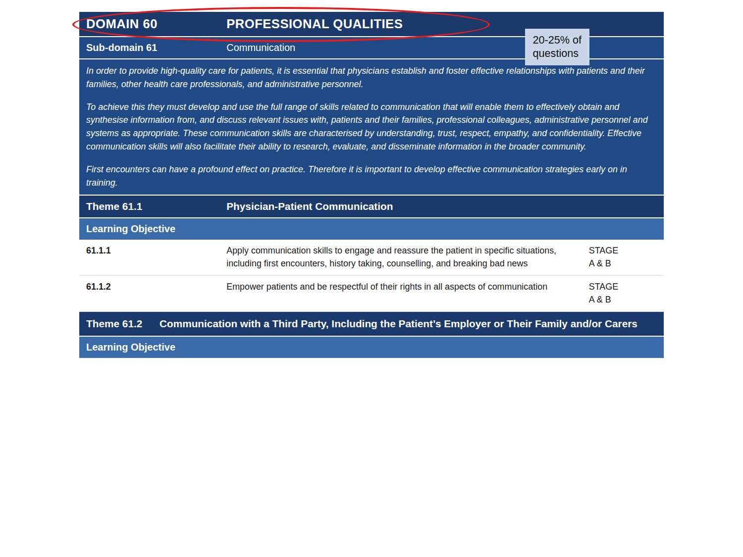20-25% of
questions
| Domain 60 | Professional Qualities |
| Sub-domain 61 | Communication |
| In order to provide high-quality care for patients, it is essential that physicians establish and foster effective relationships with patients and their families, other health care professionals, and administrative personnel. To achieve this they must develop and use the full range of skills related to communication that will enable them to effectively obtain and synthesise information from, and discuss relevant issues with, patients and their families, professional colleagues, administrative personnel and systems as appropriate. These communication skills are characterised by understanding, trust, respect, empathy, and confidentiality. Effective communication skills will also facilitate their ability to research, evaluate, and disseminate information in the broader community. First encounters can have a profound effect on practice. Therefore it is important to develop effective communication strategies early on in training. |
| Theme 61.1 | Physician-Patient Communication |
| Learning Objective |
| 61.1.1 | Apply communication skills to engage and reassure the patient in specific situations, including first encounters, history taking, counselling, and breaking bad news | STAGE A & B |
| 61.1.2 | Empower patients and be respectful of their rights in all aspects of communication | STAGE A & B |
| Theme 61.2 Communication with a Third Party, Including the Patient’s Employer or Their Family and/or Carers |
| Learning Objective |